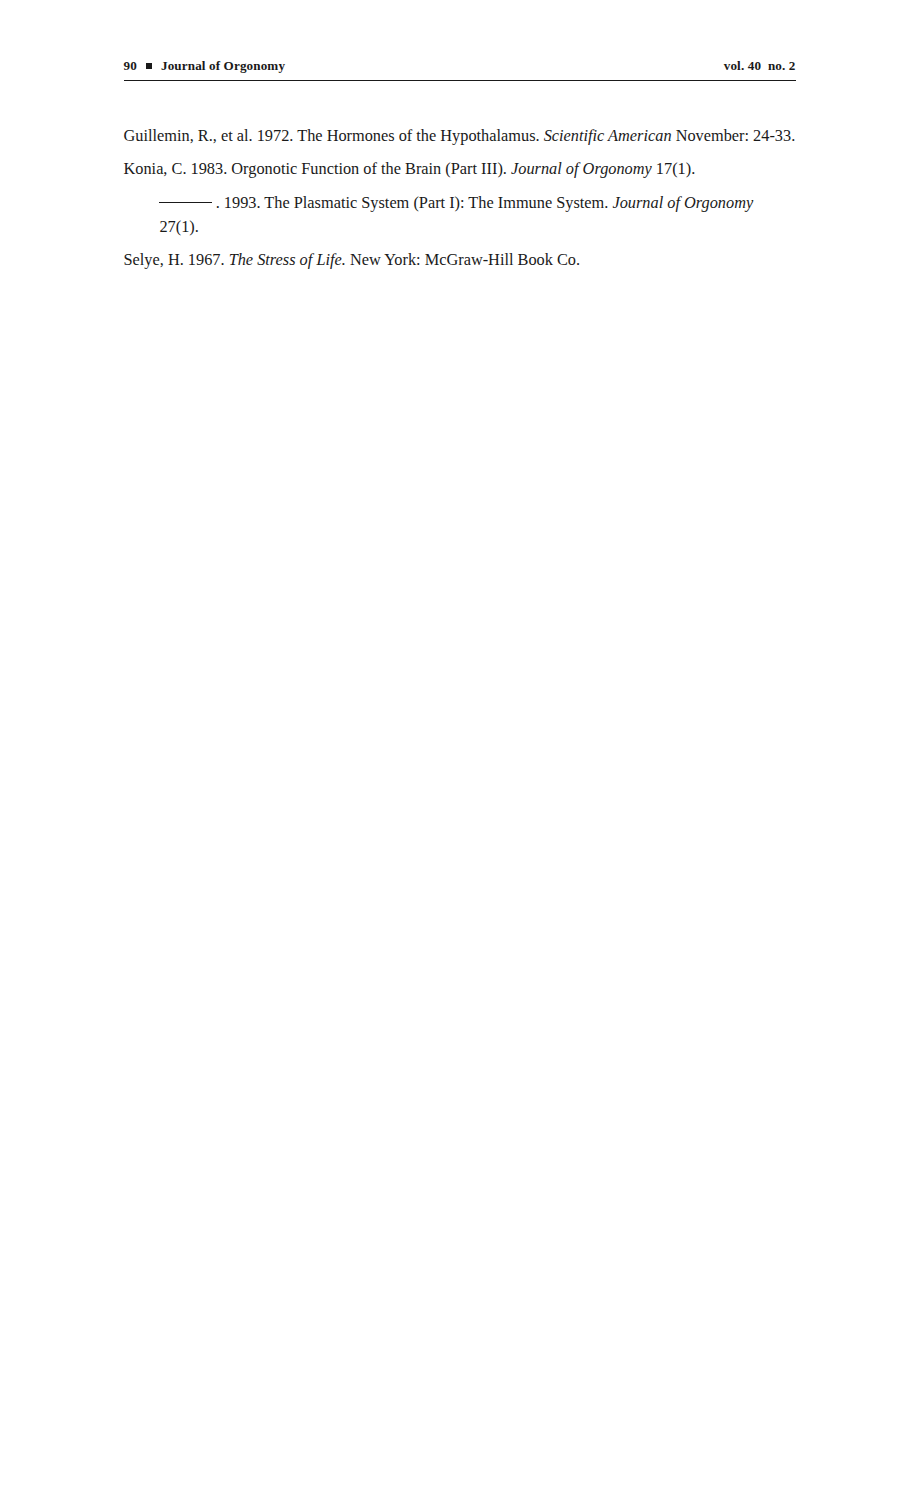90 Journal of Orgonomy vol. 40 no. 2
Guillemin, R., et al. 1972. The Hormones of the Hypothalamus. Scientific American November: 24-33.
Konia, C. 1983. Orgonotic Function of the Brain (Part III). Journal of Orgonomy 17(1).
. 1993. The Plasmatic System (Part I): The Immune System. Journal of Orgonomy 27(1).
Selye, H. 1967. The Stress of Life. New York: McGraw-Hill Book Co.